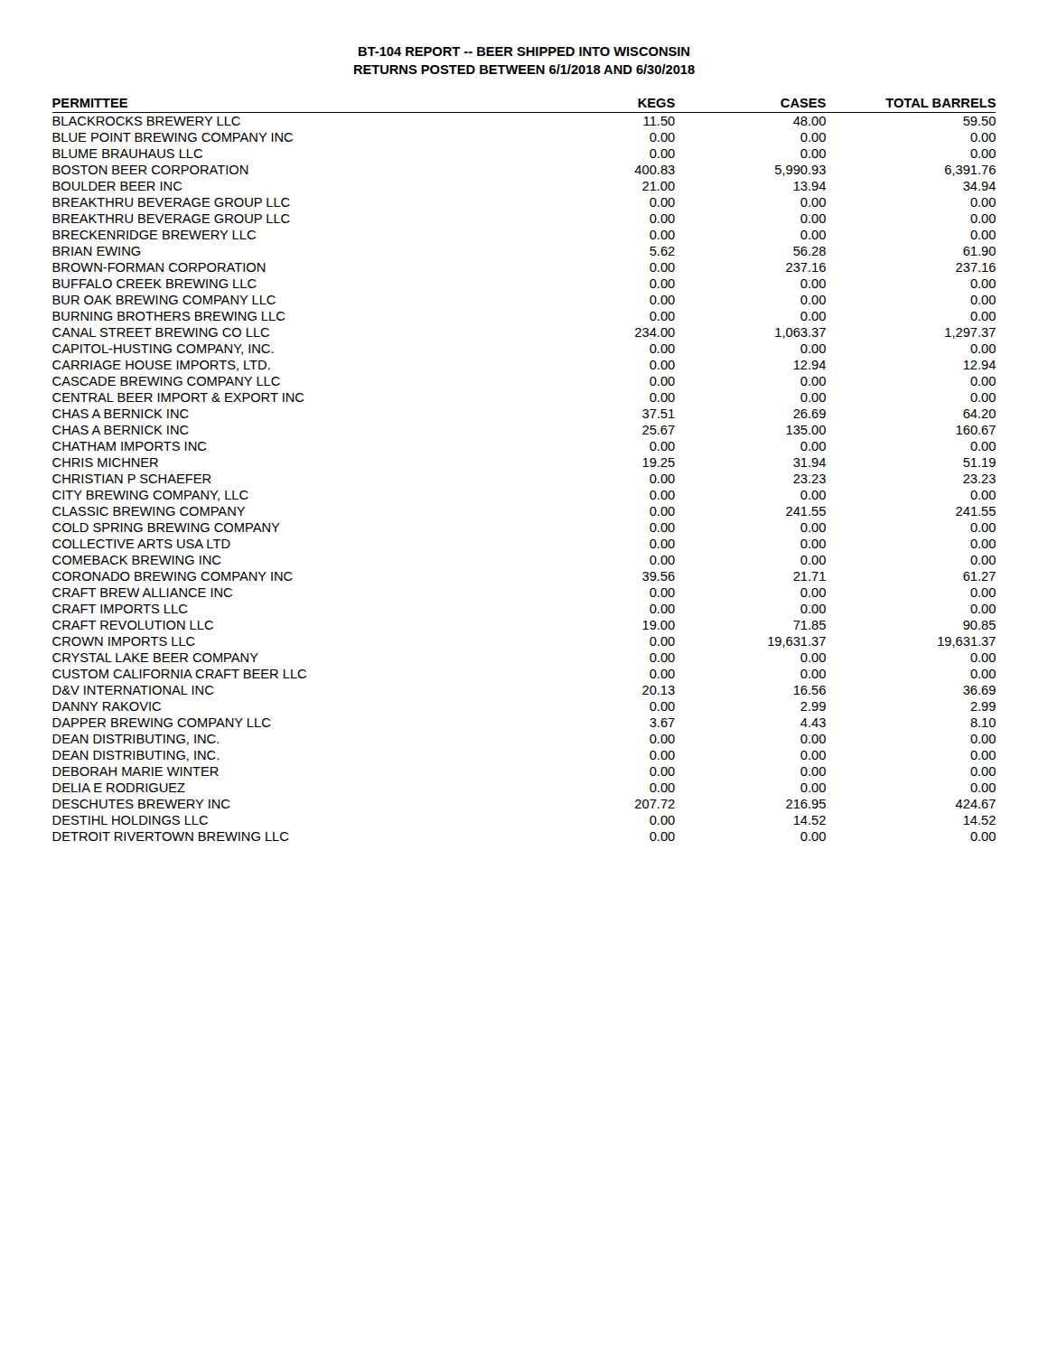BT-104 REPORT -- BEER SHIPPED INTO WISCONSIN
RETURNS POSTED BETWEEN 6/1/2018 AND 6/30/2018
| PERMITTEE | KEGS | CASES | TOTAL BARRELS |
| --- | --- | --- | --- |
| BLACKROCKS BREWERY LLC | 11.50 | 48.00 | 59.50 |
| BLUE POINT BREWING COMPANY INC | 0.00 | 0.00 | 0.00 |
| BLUME BRAUHAUS LLC | 0.00 | 0.00 | 0.00 |
| BOSTON BEER CORPORATION | 400.83 | 5,990.93 | 6,391.76 |
| BOULDER BEER INC | 21.00 | 13.94 | 34.94 |
| BREAKTHRU BEVERAGE GROUP LLC | 0.00 | 0.00 | 0.00 |
| BREAKTHRU BEVERAGE GROUP LLC | 0.00 | 0.00 | 0.00 |
| BRECKENRIDGE BREWERY LLC | 0.00 | 0.00 | 0.00 |
| BRIAN EWING | 5.62 | 56.28 | 61.90 |
| BROWN-FORMAN CORPORATION | 0.00 | 237.16 | 237.16 |
| BUFFALO CREEK BREWING LLC | 0.00 | 0.00 | 0.00 |
| BUR OAK BREWING COMPANY LLC | 0.00 | 0.00 | 0.00 |
| BURNING BROTHERS BREWING LLC | 0.00 | 0.00 | 0.00 |
| CANAL STREET BREWING CO LLC | 234.00 | 1,063.37 | 1,297.37 |
| CAPITOL-HUSTING COMPANY, INC. | 0.00 | 0.00 | 0.00 |
| CARRIAGE HOUSE IMPORTS, LTD. | 0.00 | 12.94 | 12.94 |
| CASCADE BREWING COMPANY LLC | 0.00 | 0.00 | 0.00 |
| CENTRAL BEER IMPORT & EXPORT INC | 0.00 | 0.00 | 0.00 |
| CHAS A BERNICK INC | 37.51 | 26.69 | 64.20 |
| CHAS A BERNICK INC | 25.67 | 135.00 | 160.67 |
| CHATHAM IMPORTS INC | 0.00 | 0.00 | 0.00 |
| CHRIS MICHNER | 19.25 | 31.94 | 51.19 |
| CHRISTIAN P SCHAEFER | 0.00 | 23.23 | 23.23 |
| CITY BREWING COMPANY, LLC | 0.00 | 0.00 | 0.00 |
| CLASSIC BREWING COMPANY | 0.00 | 241.55 | 241.55 |
| COLD SPRING BREWING COMPANY | 0.00 | 0.00 | 0.00 |
| COLLECTIVE ARTS USA LTD | 0.00 | 0.00 | 0.00 |
| COMEBACK BREWING INC | 0.00 | 0.00 | 0.00 |
| CORONADO BREWING COMPANY INC | 39.56 | 21.71 | 61.27 |
| CRAFT BREW ALLIANCE INC | 0.00 | 0.00 | 0.00 |
| CRAFT IMPORTS LLC | 0.00 | 0.00 | 0.00 |
| CRAFT REVOLUTION LLC | 19.00 | 71.85 | 90.85 |
| CROWN IMPORTS LLC | 0.00 | 19,631.37 | 19,631.37 |
| CRYSTAL LAKE BEER COMPANY | 0.00 | 0.00 | 0.00 |
| CUSTOM CALIFORNIA CRAFT BEER LLC | 0.00 | 0.00 | 0.00 |
| D&V INTERNATIONAL INC | 20.13 | 16.56 | 36.69 |
| DANNY RAKOVIC | 0.00 | 2.99 | 2.99 |
| DAPPER BREWING COMPANY LLC | 3.67 | 4.43 | 8.10 |
| DEAN DISTRIBUTING, INC. | 0.00 | 0.00 | 0.00 |
| DEAN DISTRIBUTING, INC. | 0.00 | 0.00 | 0.00 |
| DEBORAH MARIE WINTER | 0.00 | 0.00 | 0.00 |
| DELIA E RODRIGUEZ | 0.00 | 0.00 | 0.00 |
| DESCHUTES BREWERY INC | 207.72 | 216.95 | 424.67 |
| DESTIHL HOLDINGS LLC | 0.00 | 14.52 | 14.52 |
| DETROIT RIVERTOWN BREWING LLC | 0.00 | 0.00 | 0.00 |